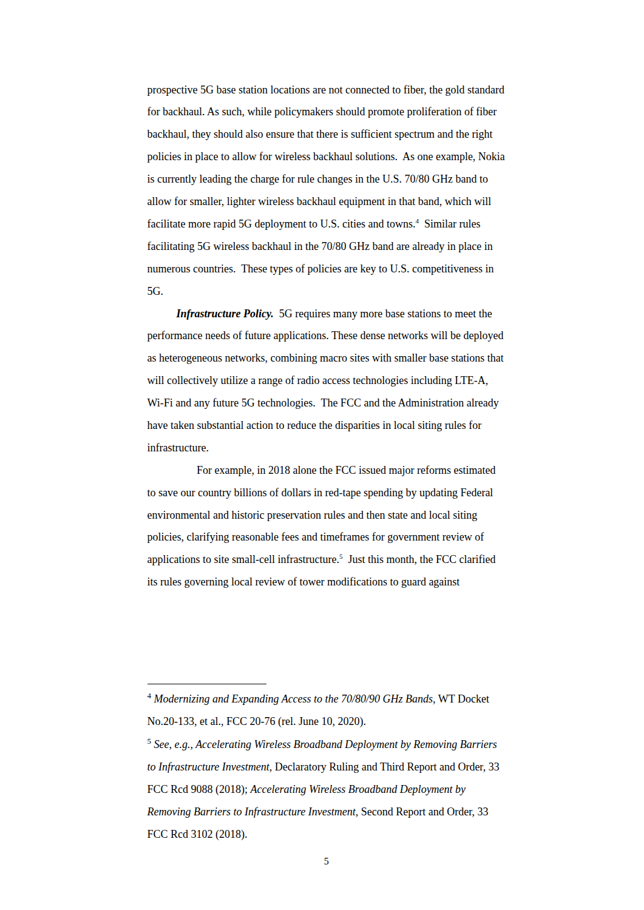prospective 5G base station locations are not connected to fiber, the gold standard for backhaul. As such, while policymakers should promote proliferation of fiber backhaul, they should also ensure that there is sufficient spectrum and the right policies in place to allow for wireless backhaul solutions. As one example, Nokia is currently leading the charge for rule changes in the U.S. 70/80 GHz band to allow for smaller, lighter wireless backhaul equipment in that band, which will facilitate more rapid 5G deployment to U.S. cities and towns.4 Similar rules facilitating 5G wireless backhaul in the 70/80 GHz band are already in place in numerous countries. These types of policies are key to U.S. competitiveness in 5G.
Infrastructure Policy. 5G requires many more base stations to meet the performance needs of future applications. These dense networks will be deployed as heterogeneous networks, combining macro sites with smaller base stations that will collectively utilize a range of radio access technologies including LTE-A, Wi-Fi and any future 5G technologies. The FCC and the Administration already have taken substantial action to reduce the disparities in local siting rules for infrastructure.
For example, in 2018 alone the FCC issued major reforms estimated to save our country billions of dollars in red-tape spending by updating Federal environmental and historic preservation rules and then state and local siting policies, clarifying reasonable fees and timeframes for government review of applications to site small-cell infrastructure.5 Just this month, the FCC clarified its rules governing local review of tower modifications to guard against
4 Modernizing and Expanding Access to the 70/80/90 GHz Bands, WT Docket No.20-133, et al., FCC 20-76 (rel. June 10, 2020).
5 See, e.g., Accelerating Wireless Broadband Deployment by Removing Barriers to Infrastructure Investment, Declaratory Ruling and Third Report and Order, 33 FCC Rcd 9088 (2018); Accelerating Wireless Broadband Deployment by Removing Barriers to Infrastructure Investment, Second Report and Order, 33 FCC Rcd 3102 (2018).
5